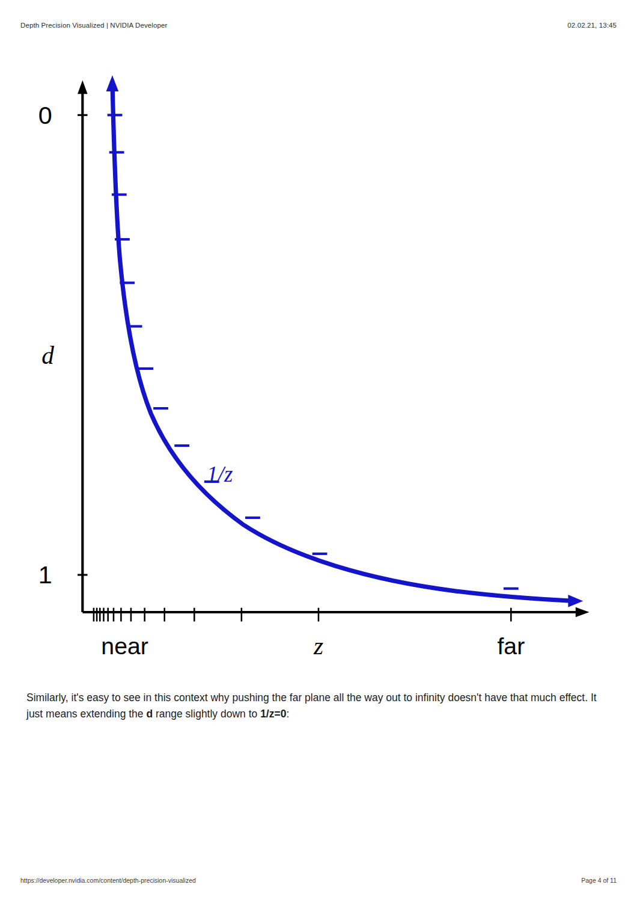Depth Precision Visualized | NVIDIA Developer 02.02.21, 13:45
Plot of d against z following a 1 over z relationship The vertical axis is labelled d with ticks at 0 near the top and 1 near the bottom. The horizontal axis runs from near to far, labelled z. A blue curve labelled 1/z falls steeply from the top near the near plane and flattens out toward the far plane. 0 d 1 near z far 1/z
Similarly, it's easy to see in this context why pushing the far plane all the way out to infinity doesn't have that much effect. It just means extending the d range slightly down to 1/z=0:
https://developer.nvidia.com/content/depth-precision-visualized Page 4 of 11